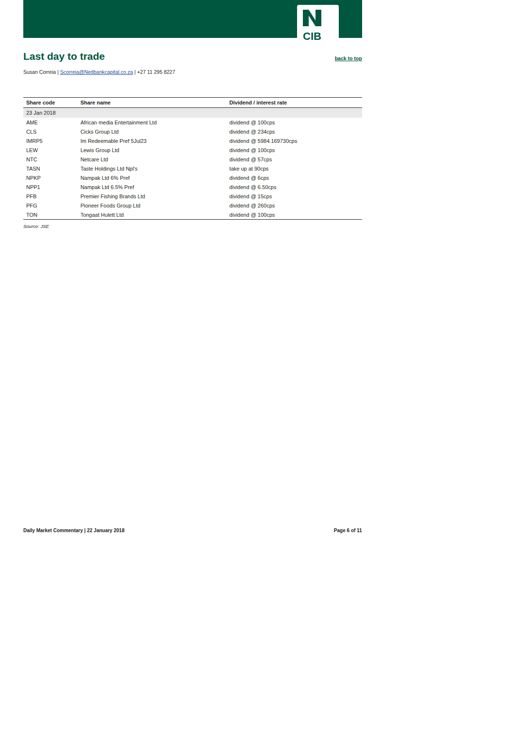CIB
back to top
Last day to trade
Susan Correia | Scorreia@Nedbankcapital.co.za | +27 11 295 8227
| Share code | Share name | Dividend / interest rate |
| --- | --- | --- |
| 23 Jan 2018 |
| AME | African media Entertainment Ltd | dividend @ 100cps |
| CLS | Cicks Group Ltd | dividend @ 234cps |
| IMRP5 | Im Redeemable Pref 5Jul23 | dividend @ 5984.169730cps |
| LEW | Lewis Group Ltd | dividend @ 100cps |
| NTC | Netcare Ltd | dividend @ 57cps |
| TASN | Taste Holdings Ltd Npl's | take up at 90cps |
| NPKP | Nampak Ltd 6% Pref | dividend @ 6cps |
| NPP1 | Nampak Ltd 6.5% Pref | dividend @ 6.50cps |
| PFB | Premier Fishing Brands Ltd | dividend @ 15cps |
| PFG | Pioneer Foods Group Ltd | dividend @ 260cps |
| TON | Tongaat Hulett Ltd | dividend @ 100cps |
Source: JSE
Daily Market Commentary | 22 January 2018 Page 6 of 11